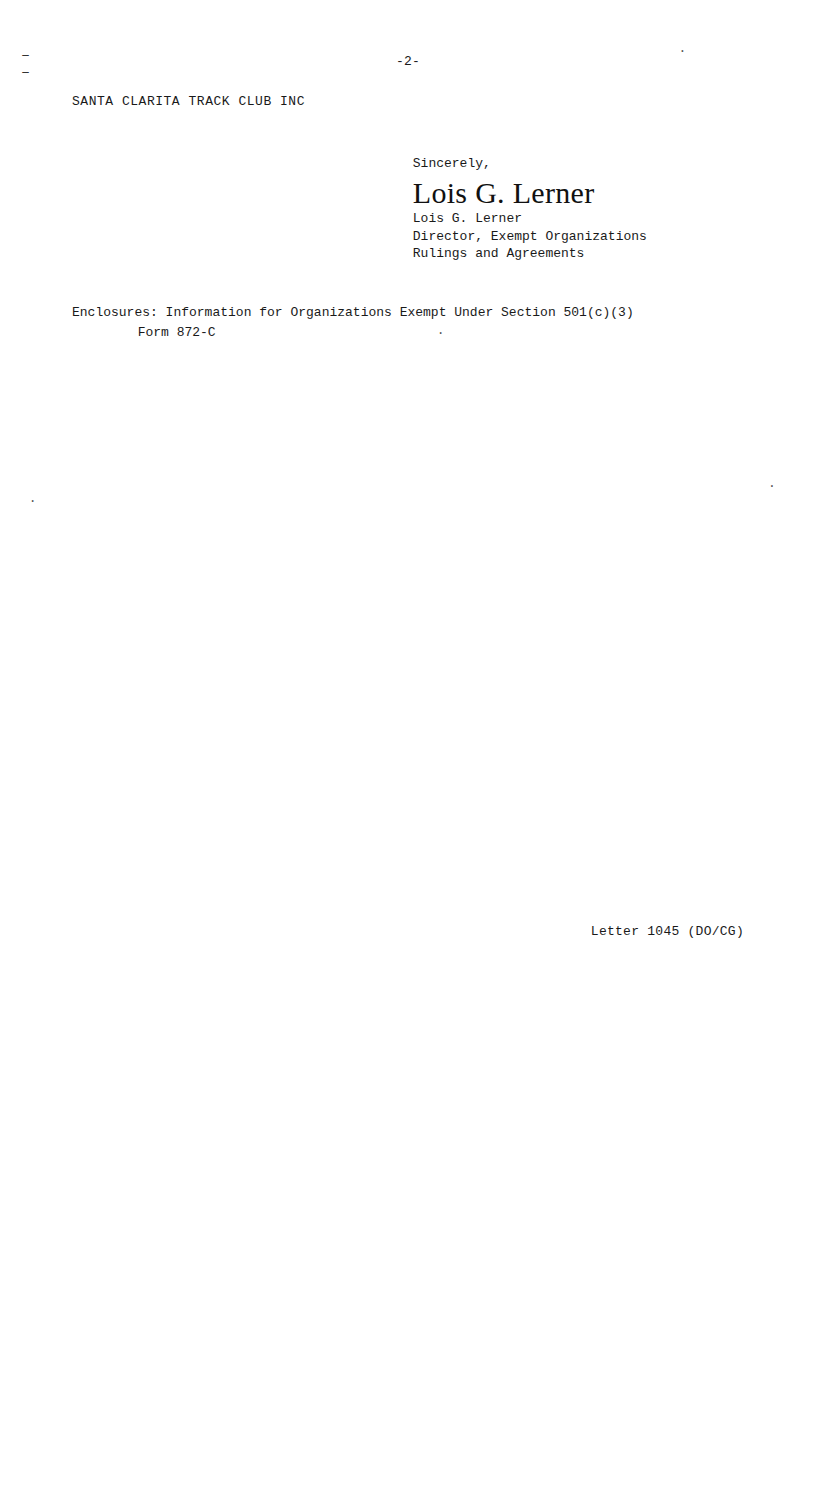– –
.
-2-
SANTA CLARITA TRACK CLUB INC
Sincerely,
Lois G. Lerner
Lois G. Lerner Director, Exempt Organizations Rulings and Agreements
Enclosures: Information for Organizations Exempt Under Section 501(c)(3) Form 872-C
.
.
.
Letter 1045 (DO/CG)